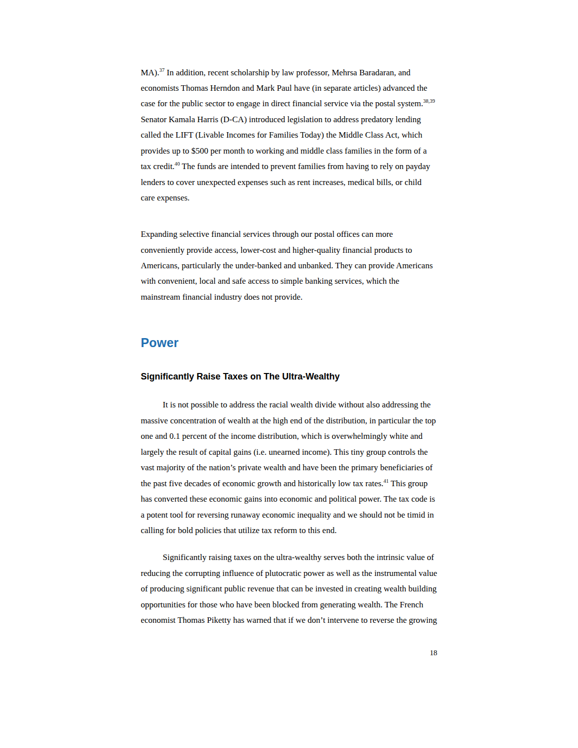MA).37 In addition, recent scholarship by law professor, Mehrsa Baradaran, and economists Thomas Herndon and Mark Paul have (in separate articles) advanced the case for the public sector to engage in direct financial service via the postal system.38,39 Senator Kamala Harris (D-CA) introduced legislation to address predatory lending called the LIFT (Livable Incomes for Families Today) the Middle Class Act, which provides up to $500 per month to working and middle class families in the form of a tax credit.40 The funds are intended to prevent families from having to rely on payday lenders to cover unexpected expenses such as rent increases, medical bills, or child care expenses.
Expanding selective financial services through our postal offices can more conveniently provide access, lower-cost and higher-quality financial products to Americans, particularly the under-banked and unbanked. They can provide Americans with convenient, local and safe access to simple banking services, which the mainstream financial industry does not provide.
Power
Significantly Raise Taxes on The Ultra-Wealthy
It is not possible to address the racial wealth divide without also addressing the massive concentration of wealth at the high end of the distribution, in particular the top one and 0.1 percent of the income distribution, which is overwhelmingly white and largely the result of capital gains (i.e. unearned income). This tiny group controls the vast majority of the nation’s private wealth and have been the primary beneficiaries of the past five decades of economic growth and historically low tax rates.41 This group has converted these economic gains into economic and political power. The tax code is a potent tool for reversing runaway economic inequality and we should not be timid in calling for bold policies that utilize tax reform to this end.
Significantly raising taxes on the ultra-wealthy serves both the intrinsic value of reducing the corrupting influence of plutocratic power as well as the instrumental value of producing significant public revenue that can be invested in creating wealth building opportunities for those who have been blocked from generating wealth. The French economist Thomas Piketty has warned that if we don’t intervene to reverse the growing
18